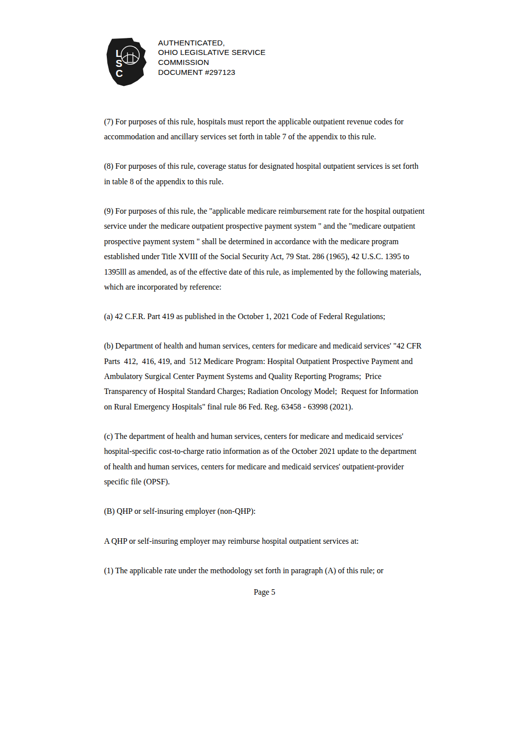L S C
AUTHENTICATED,
OHIO LEGISLATIVE SERVICE
COMMISSION
DOCUMENT #297123
(7) For purposes of this rule, hospitals must report the applicable outpatient revenue codes for accommodation and ancillary services set forth in table 7 of the appendix to this rule.
(8) For purposes of this rule, coverage status for designated hospital outpatient services is set forth in table 8 of the appendix to this rule.
(9) For purposes of this rule, the "applicable medicare reimbursement rate for the hospital outpatient service under the medicare outpatient prospective payment system " and the "medicare outpatient prospective payment system " shall be determined in accordance with the medicare program established under Title XVIII of the Social Security Act, 79 Stat. 286 (1965), 42 U.S.C. 1395 to 1395lll as amended, as of the effective date of this rule, as implemented by the following materials, which are incorporated by reference:
(a) 42 C.F.R. Part 419 as published in the October 1, 2021 Code of Federal Regulations;
(b) Department of health and human services, centers for medicare and medicaid services' "42 CFR Parts 412, 416, 419, and 512 Medicare Program: Hospital Outpatient Prospective Payment and Ambulatory Surgical Center Payment Systems and Quality Reporting Programs; Price Transparency of Hospital Standard Charges; Radiation Oncology Model; Request for Information on Rural Emergency Hospitals" final rule 86 Fed. Reg. 63458 - 63998 (2021).
(c) The department of health and human services, centers for medicare and medicaid services' hospital-specific cost-to-charge ratio information as of the October 2021 update to the department of health and human services, centers for medicare and medicaid services' outpatient-provider specific file (OPSF).
(B) QHP or self-insuring employer (non-QHP):
A QHP or self-insuring employer may reimburse hospital outpatient services at:
(1) The applicable rate under the methodology set forth in paragraph (A) of this rule; or
Page 5